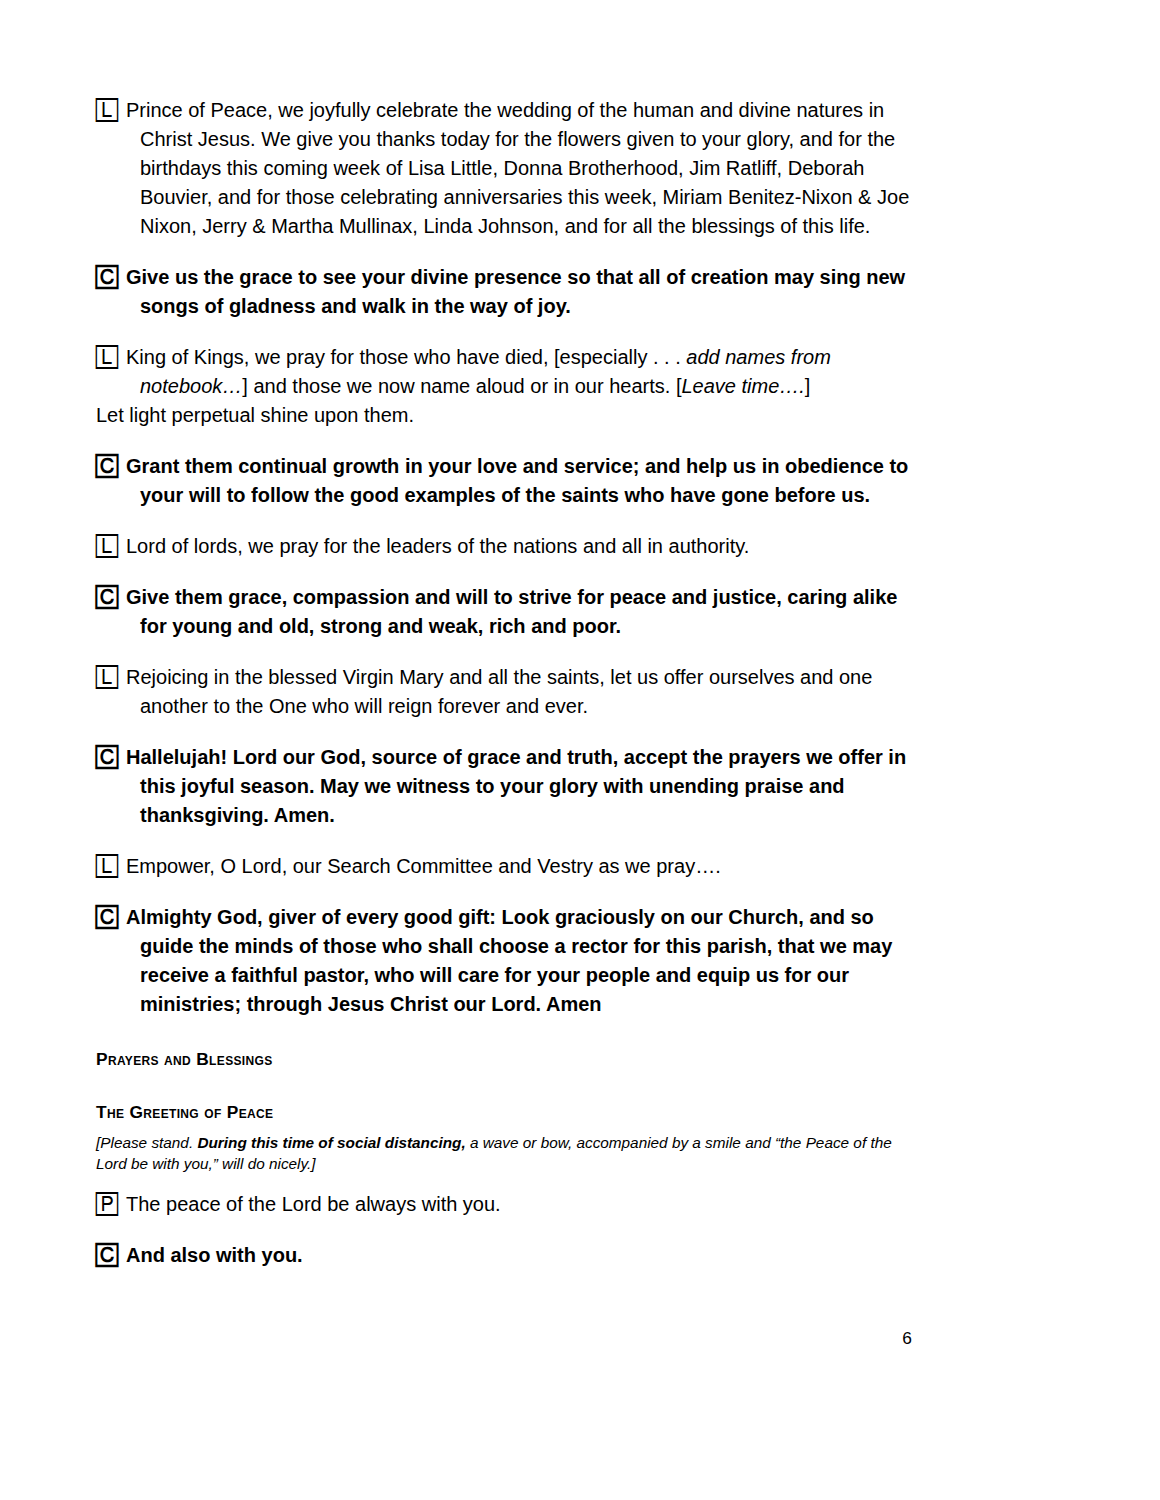🄻Prince of Peace, we joyfully celebrate the wedding of the human and divine natures in Christ Jesus. We give you thanks today for the flowers given to your glory, and for the birthdays this coming week of Lisa Little, Donna Brotherhood, Jim Ratliff, Deborah Bouvier, and for those celebrating anniversaries this week, Miriam Benitez-Nixon & Joe Nixon, Jerry & Martha Mullinax, Linda Johnson, and for all the blessings of this life.
🄲Give us the grace to see your divine presence so that all of creation may sing new songs of gladness and walk in the way of joy.
🄻King of Kings, we pray for those who have died, [especially . . . add names from notebook…] and those we now name aloud or in our hearts. [Leave time….]
Let light perpetual shine upon them.
🄲Grant them continual growth in your love and service; and help us in obedience to your will to follow the good examples of the saints who have gone before us.
🄻Lord of lords, we pray for the leaders of the nations and all in authority.
🄲Give them grace, compassion and will to strive for peace and justice, caring alike for young and old, strong and weak, rich and poor.
🄻Rejoicing in the blessed Virgin Mary and all the saints, let us offer ourselves and one another to the One who will reign forever and ever.
🄲Hallelujah! Lord our God, source of grace and truth, accept the prayers we offer in this joyful season. May we witness to your glory with unending praise and thanksgiving. Amen.
🄻Empower, O Lord, our Search Committee and Vestry as we pray….
🄲Almighty God, giver of every good gift: Look graciously on our Church, and so guide the minds of those who shall choose a rector for this parish, that we may receive a faithful pastor, who will care for your people and equip us for our ministries; through Jesus Christ our Lord. Amen
Prayers and Blessings
The Greeting of Peace
[Please stand. During this time of social distancing, a wave or bow, accompanied by a smile and “the Peace of the Lord be with you,” will do nicely.]
🄿The peace of the Lord be always with you.
🄲And also with you.
6